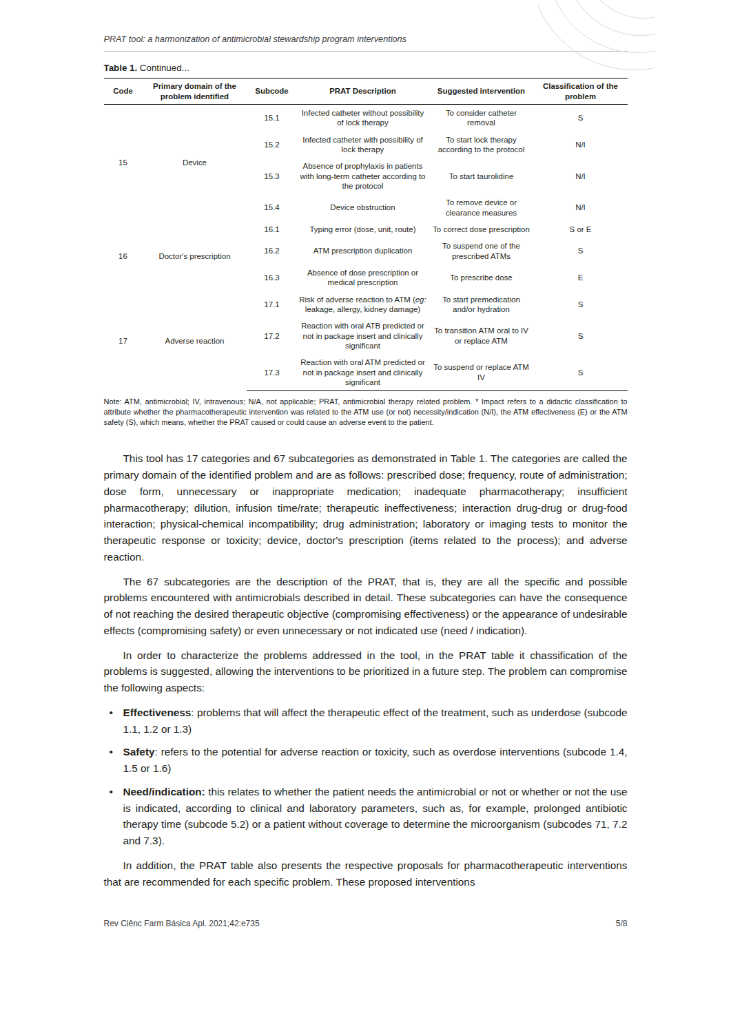PRAT tool: a harmonization of antimicrobial stewardship program interventions
Table 1. Continued...
| Code | Primary domain of the problem identified | Subcode | PRAT Description | Suggested intervention | Classification of the problem |
| --- | --- | --- | --- | --- | --- |
| 15 | Device | 15.1 | Infected catheter without possibility of lock therapy | To consider catheter removal | S |
| 15.2 | Infected catheter with possibility of lock therapy | To start lock therapy according to the protocol | N/I |
| 15.3 | Absence of prophylaxis in patients with long-term catheter according to the protocol | To start taurolidine | N/I |
| 15.4 | Device obstruction | To remove device or clearance measures | N/I |
| 16 | Doctor's prescription | 16.1 | Typing error (dose, unit, route) | To correct dose prescription | S or E |
| 16.2 | ATM prescription duplication | To suspend one of the prescribed ATMs | S |
| 16.3 | Absence of dose prescription or medical prescription | To prescribe dose | E |
| 17 | Adverse reaction | 17.1 | Risk of adverse reaction to ATM ( eg: leakage, allergy, kidney damage) | To start premedication and/or hydration | S |
| 17.2 | Reaction with oral ATB predicted or not in package insert and clinically significant | To transition ATM oral to IV or replace ATM | S |
| 17.3 | Reaction with oral ATM predicted or not in package insert and clinically significant | To suspend or replace ATM IV | S |
Note: ATM, antimicrobial; IV, intravenous; N/A, not applicable; PRAT, antimicrobial therapy related problem. * Impact refers to a didactic classification to attribute whether the pharmacotherapeutic intervention was related to the ATM use (or not) necessity/indication (N/I), the ATM effectiveness (E) or the ATM safety (S), which means, whether the PRAT caused or could cause an adverse event to the patient.
This tool has 17 categories and 67 subcategories as demonstrated in Table 1. The categories are called the primary domain of the identified problem and are as follows: prescribed dose; frequency, route of administration; dose form, unnecessary or inappropriate medication; inadequate pharmacotherapy; insufficient pharmacotherapy; dilution, infusion time/rate; therapeutic ineffectiveness; interaction drug-drug or drug-food interaction; physical-chemical incompatibility; drug administration; laboratory or imaging tests to monitor the therapeutic response or toxicity; device, doctor's prescription (items related to the process); and adverse reaction.
The 67 subcategories are the description of the PRAT, that is, they are all the specific and possible problems encountered with antimicrobials described in detail. These subcategories can have the consequence of not reaching the desired therapeutic objective (compromising effectiveness) or the appearance of undesirable effects (compromising safety) or even unnecessary or not indicated use (need / indication).
In order to characterize the problems addressed in the tool, in the PRAT table it chassification of the problems is suggested, allowing the interventions to be prioritized in a future step. The problem can compromise the following aspects:
Effectiveness: problems that will affect the therapeutic effect of the treatment, such as underdose (subcode 1.1, 1.2 or 1.3)
Safety: refers to the potential for adverse reaction or toxicity, such as overdose interventions (subcode 1.4, 1.5 or 1.6)
Need/indication: this relates to whether the patient needs the antimicrobial or not or whether or not the use is indicated, according to clinical and laboratory parameters, such as, for example, prolonged antibiotic therapy time (subcode 5.2) or a patient without coverage to determine the microorganism (subcodes 71, 7.2 and 7.3).
In addition, the PRAT table also presents the respective proposals for pharmacotherapeutic interventions that are recommended for each specific problem. These proposed interventions
Rev Ciênc Farm Básica Apl. 2021;42:e735 5/8